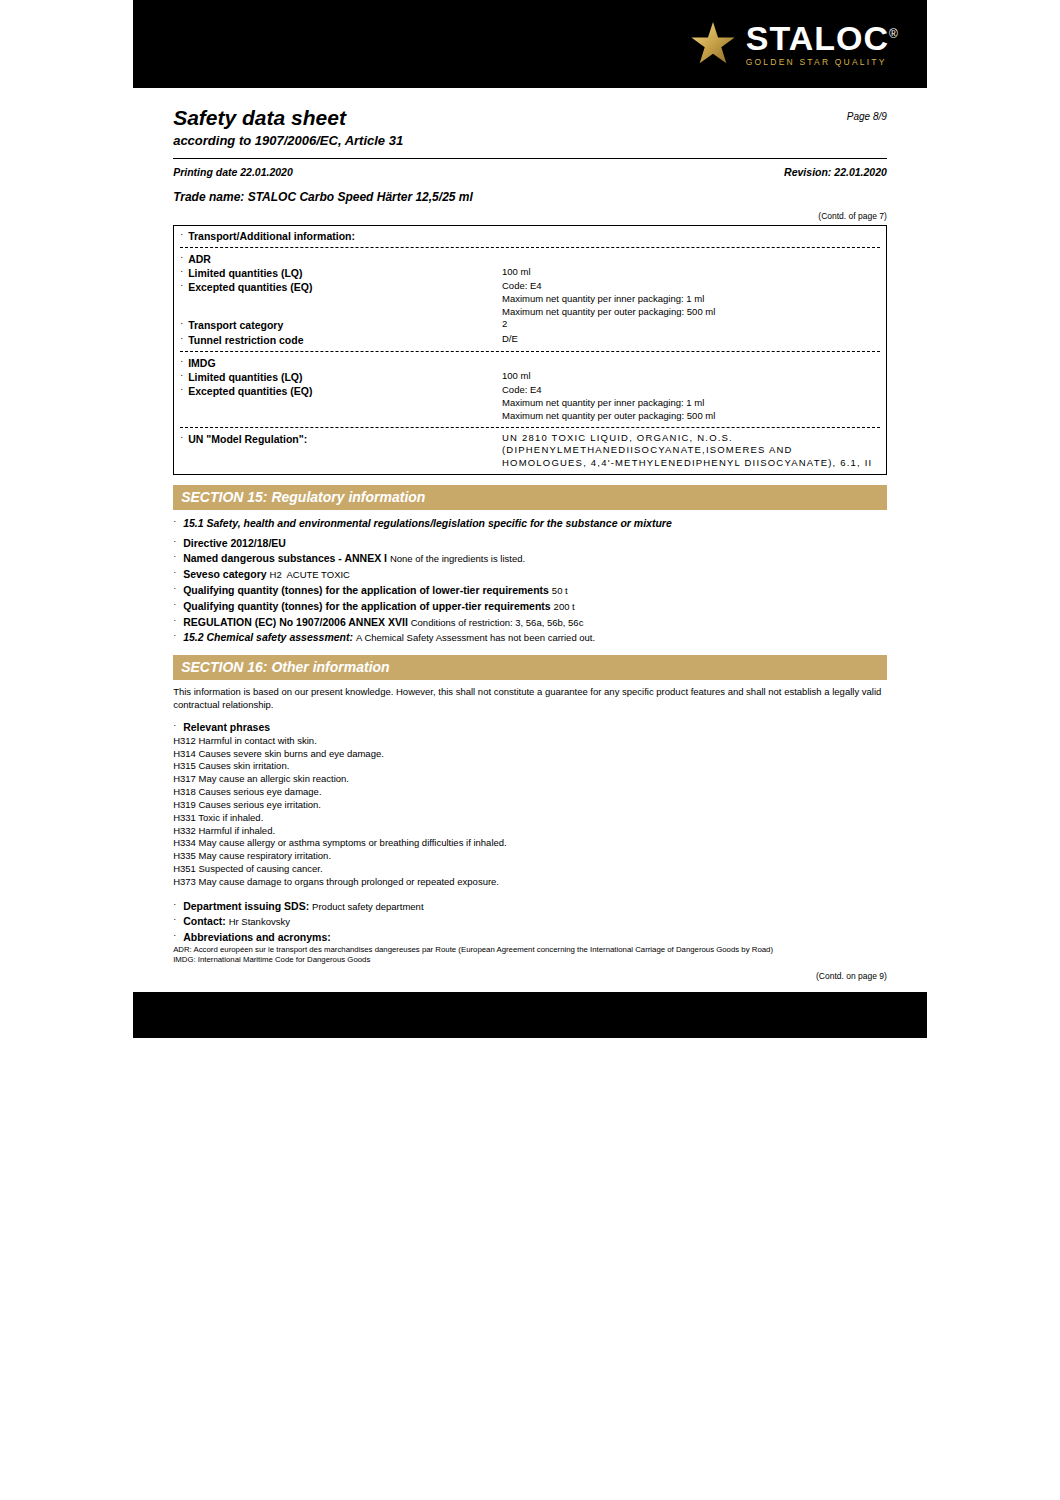STALOC®
Golden Star Quality
Safety data sheet
according to 1907/2006/EC, Article 31
Page 8/9
Printing date 22.01.2020
Revision: 22.01.2020
Trade name: STALOC Carbo Speed Härter 12,5/25 ml
(Contd. of page 7)
·Transport/Additional information:
·ADR
·Limited quantities (LQ)
100 ml
·Excepted quantities (EQ)
Code: E4
Maximum net quantity per inner packaging: 1 ml
Maximum net quantity per outer packaging: 500 ml
·Transport category
2
·Tunnel restriction code
D/E
·IMDG
·Limited quantities (LQ)
100 ml
·Excepted quantities (EQ)
Code: E4
Maximum net quantity per inner packaging: 1 ml
Maximum net quantity per outer packaging: 500 ml
·UN "Model Regulation":
UN 2810 TOXIC LIQUID, ORGANIC, N.O.S. (DIPHENYLMETHANEDIISOCYANATE,ISOMERES AND HOMOLOGUES, 4,4'-METHYLENEDIPHENYL DIISOCYANATE), 6.1, II
SECTION 15: Regulatory information
·15.1 Safety, health and environmental regulations/legislation specific for the substance or mixture
·Directive 2012/18/EU
·Named dangerous substances - ANNEX I None of the ingredients is listed.
·Seveso category H2 ACUTE TOXIC
·Qualifying quantity (tonnes) for the application of lower-tier requirements 50 t
·Qualifying quantity (tonnes) for the application of upper-tier requirements 200 t
·REGULATION (EC) No 1907/2006 ANNEX XVII Conditions of restriction: 3, 56a, 56b, 56c
·15.2 Chemical safety assessment: A Chemical Safety Assessment has not been carried out.
SECTION 16: Other information
This information is based on our present knowledge. However, this shall not constitute a guarantee for any specific product features and shall not establish a legally valid contractual relationship.
·Relevant phrases
H312 Harmful in contact with skin.
H314 Causes severe skin burns and eye damage.
H315 Causes skin irritation.
H317 May cause an allergic skin reaction.
H318 Causes serious eye damage.
H319 Causes serious eye irritation.
H331 Toxic if inhaled.
H332 Harmful if inhaled.
H334 May cause allergy or asthma symptoms or breathing difficulties if inhaled.
H335 May cause respiratory irritation.
H351 Suspected of causing cancer.
H373 May cause damage to organs through prolonged or repeated exposure.
·Department issuing SDS: Product safety department
·Contact: Hr Stankovsky
·Abbreviations and acronyms:
ADR: Accord européen sur le transport des marchandises dangereuses par Route (European Agreement concerning the International Carriage of Dangerous Goods by Road)
IMDG: International Maritime Code for Dangerous Goods
(Contd. on page 9)